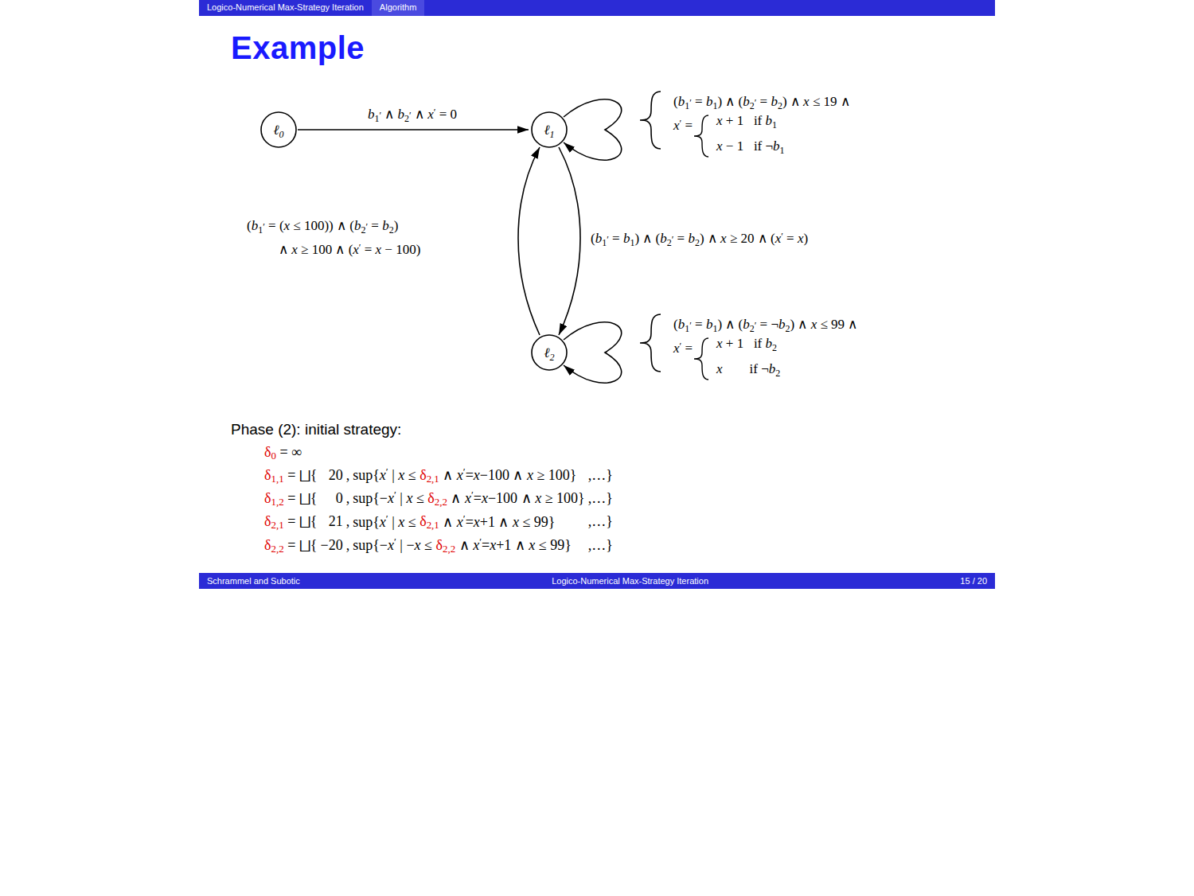Logico-Numerical Max-Strategy Iteration
Algorithm
Example
ℓ0 ℓ1 ℓ2 b1′ ∧ b2′ ∧ x′ = 0 (b1′ = b1) ∧ (b2′ = b2) ∧ x ≤ 19 ∧ x′ = x + 1 if b1 x − 1 if ¬b1 (b1′ = (x ≤ 100)) ∧ (b2′ = b2) ∧ x ≥ 100 ∧ (x′ = x − 100) (b1′ = b1) ∧ (b2′ = b2) ∧ x ≥ 20 ∧ (x′ = x) (b1′ = b1) ∧ (b2′ = ¬b2) ∧ x ≤ 99 ∧ x′ = x + 1 if b2 x if ¬b2
Phase (2): initial strategy:
| δ 0 = ∞ | | | | |
| δ 1,1 = ⨆{ | 20 | , | sup{ x ′ / x ≤ δ 2,1 ∧ x ′ = x −100 ∧ x ≥ 100} | ,…} |
| δ 1,2 = ⨆{ | 0 | , | sup{− x ′ / x ≤ δ 2,2 ∧ x ′ = x −100 ∧ x ≥ 100} | ,…} |
| δ 2,1 = ⨆{ | 21 | , | sup{ x ′ / x ≤ δ 2,1 ∧ x ′ = x +1 ∧ x ≤ 99} | ,…} |
| δ 2,2 = ⨆{ | −20 | , | sup{− x ′ / − x ≤ δ 2,2 ∧ x ′ = x +1 ∧ x ≤ 99} | ,…} |
Schrammel and Subotic
Logico-Numerical Max-Strategy Iteration
15 / 20